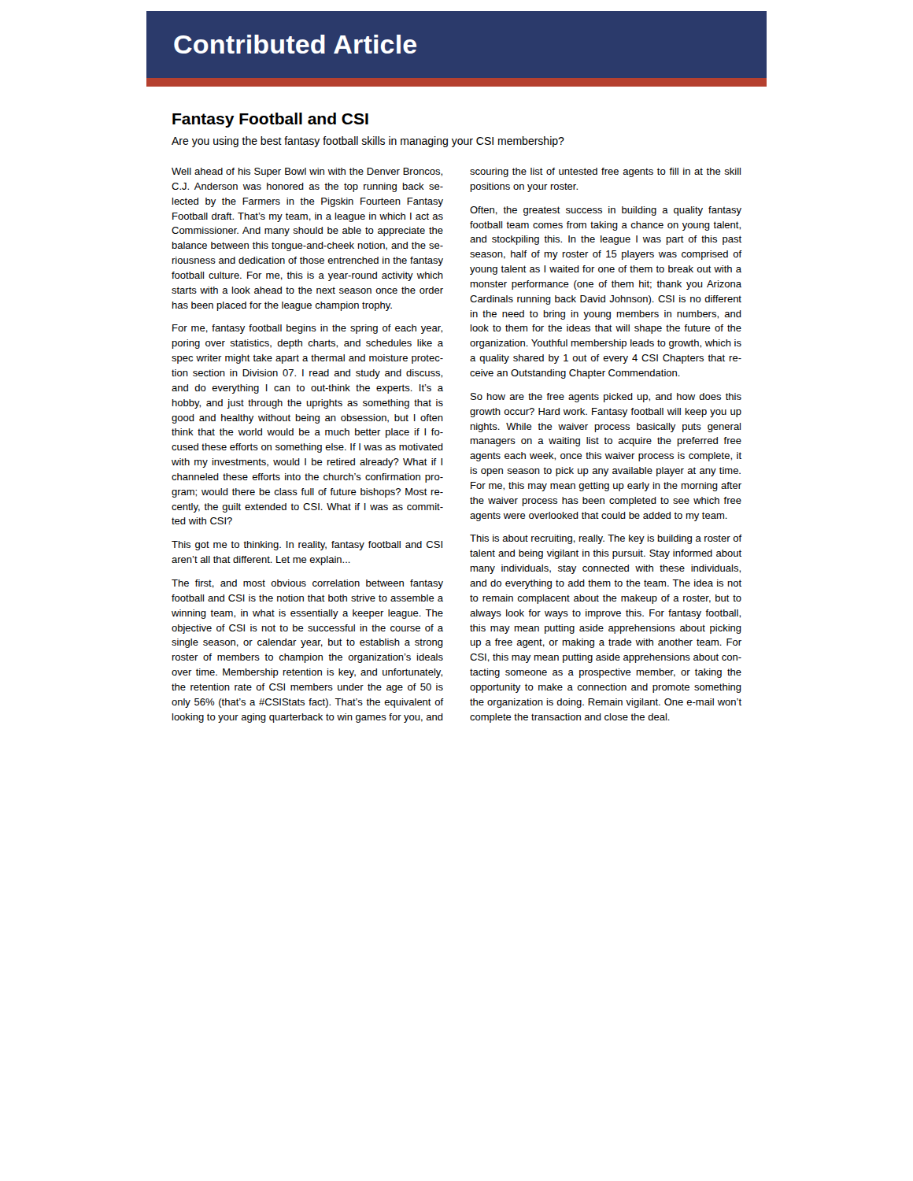Contributed Article
Fantasy Football and CSI
Are you using the best fantasy football skills in managing your CSI membership?
Well ahead of his Super Bowl win with the Denver Broncos, C.J. Anderson was honored as the top running back selected by the Farmers in the Pigskin Fourteen Fantasy Football draft. That’s my team, in a league in which I act as Commissioner. And many should be able to appreciate the balance between this tongue-and-cheek notion, and the seriousness and dedication of those entrenched in the fantasy football culture. For me, this is a year-round activity which starts with a look ahead to the next season once the order has been placed for the league champion trophy.
For me, fantasy football begins in the spring of each year, poring over statistics, depth charts, and schedules like a spec writer might take apart a thermal and moisture protection section in Division 07. I read and study and discuss, and do everything I can to out-think the experts. It’s a hobby, and just through the uprights as something that is good and healthy without being an obsession, but I often think that the world would be a much better place if I focused these efforts on something else. If I was as motivated with my investments, would I be retired already? What if I channeled these efforts into the church’s confirmation program; would there be class full of future bishops? Most recently, the guilt extended to CSI. What if I was as committed with CSI?
This got me to thinking. In reality, fantasy football and CSI aren’t all that different. Let me explain...
The first, and most obvious correlation between fantasy football and CSI is the notion that both strive to assemble a winning team, in what is essentially a keeper league. The objective of CSI is not to be successful in the course of a single season, or calendar year, but to establish a strong roster of members to champion the organization’s ideals over time. Membership retention is key, and unfortunately, the retention rate of CSI members under the age of 50 is only 56% (that’s a #CSIStats fact). That’s the equivalent of looking to your aging quarterback to win games for you, and scouring the list of untested free agents to fill in at the skill positions on your roster.
Often, the greatest success in building a quality fantasy football team comes from taking a chance on young talent, and stockpiling this. In the league I was part of this past season, half of my roster of 15 players was comprised of young talent as I waited for one of them to break out with a monster performance (one of them hit; thank you Arizona Cardinals running back David Johnson). CSI is no different in the need to bring in young members in numbers, and look to them for the ideas that will shape the future of the organization. Youthful membership leads to growth, which is a quality shared by 1 out of every 4 CSI Chapters that receive an Outstanding Chapter Commendation.
So how are the free agents picked up, and how does this growth occur? Hard work. Fantasy football will keep you up nights. While the waiver process basically puts general managers on a waiting list to acquire the preferred free agents each week, once this waiver process is complete, it is open season to pick up any available player at any time. For me, this may mean getting up early in the morning after the waiver process has been completed to see which free agents were overlooked that could be added to my team.
This is about recruiting, really. The key is building a roster of talent and being vigilant in this pursuit. Stay informed about many individuals, stay connected with these individuals, and do everything to add them to the team. The idea is not to remain complacent about the makeup of a roster, but to always look for ways to improve this. For fantasy football, this may mean putting aside apprehensions about picking up a free agent, or making a trade with another team. For CSI, this may mean putting aside apprehensions about contacting someone as a prospective member, or taking the opportunity to make a connection and promote something the organization is doing. Remain vigilant. One e-mail won’t complete the transaction and close the deal.